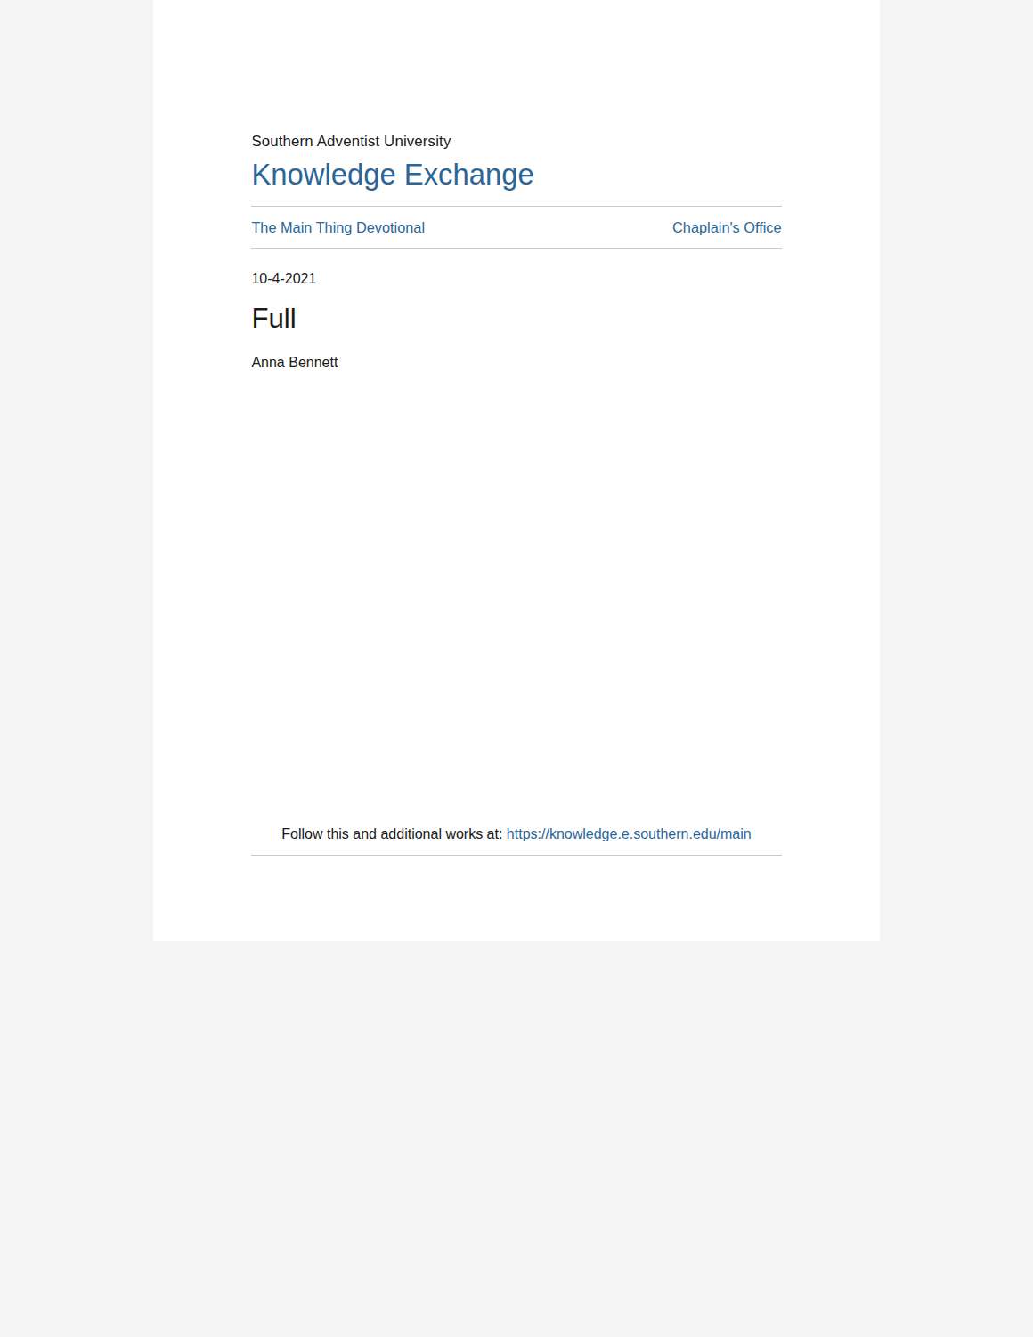Southern Adventist University
Knowledge Exchange
The Main Thing Devotional Chaplain's Office
10-4-2021
Full
Anna Bennett
Follow this and additional works at: https://knowledge.e.southern.edu/main